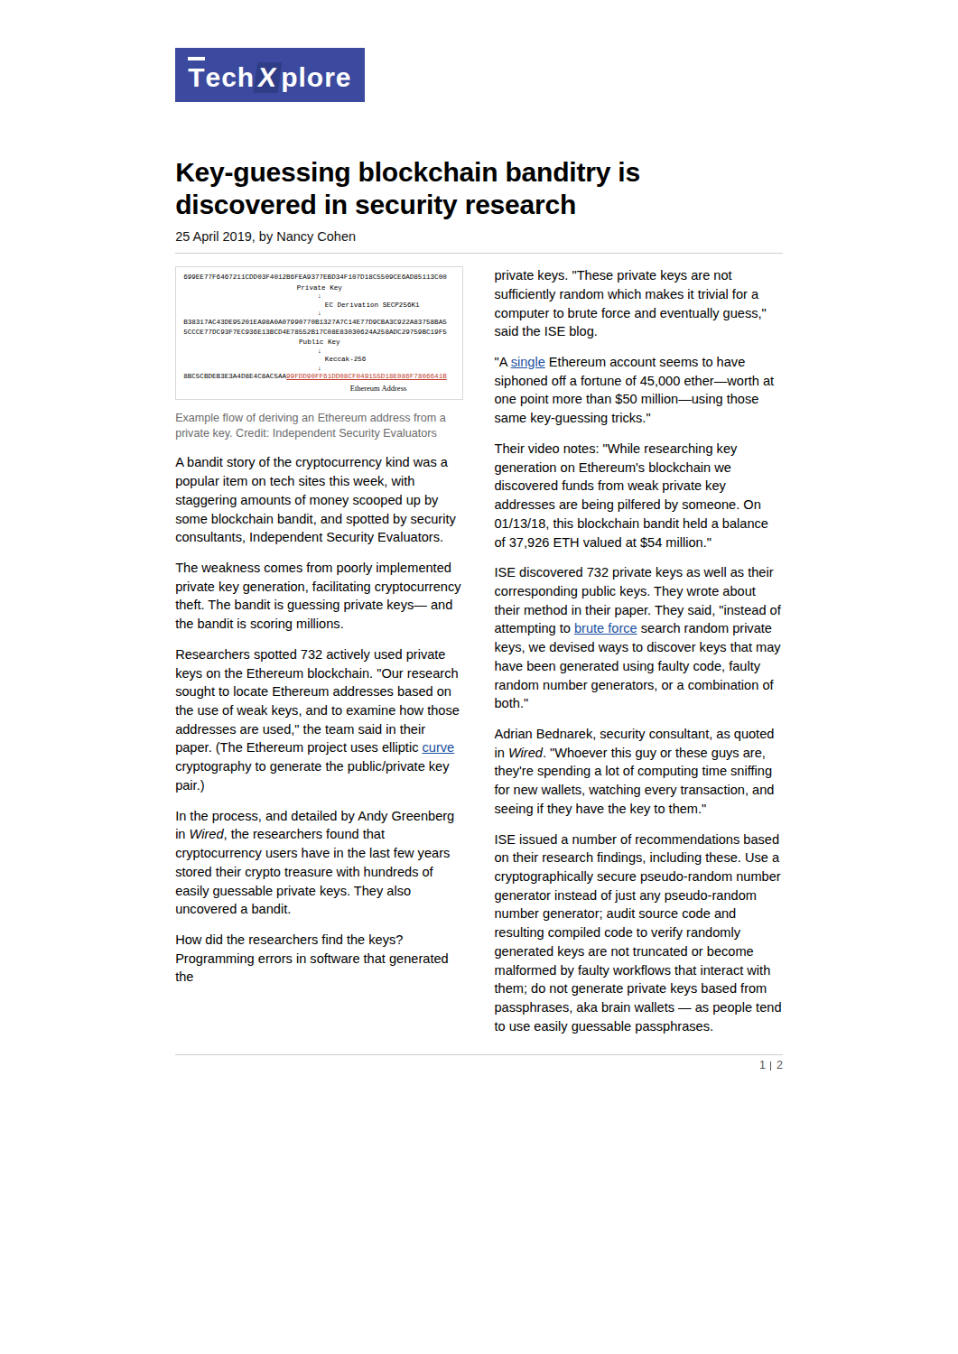TechXplore
Key-guessing blockchain banditry is
discovered in security research
25 April 2019, by Nancy Cohen
699EE77F6467211CDD03F4012B6FEA9377EBD34F107D18C5509CE6AD85113C00 Private Key ↓ EC Derivation SECP256K1 ↓ B38317AC43DE95201EA98A0A07990770B1327A7C14E77D9CBA3C922A83758BA5 5CCCE77DC93F7EC936E13BCD4E78552B17C08E83030624A258ADC29759BC19F5 Public Key ↓ Keccak-256 ↓ 8BC5CBDEB3E3A4D8E4C8AC5AA99FDD90FF61DD08CF049155D18E086F7806641B Ethereum Address
Example flow of deriving an Ethereum address from a private key. Credit: Independent Security Evaluators
A bandit story of the cryptocurrency kind was a popular item on tech sites this week, with staggering amounts of money scooped up by some blockchain bandit, and spotted by security consultants, Independent Security Evaluators.
The weakness comes from poorly implemented private key generation, facilitating cryptocurrency theft. The bandit is guessing private keys— and the bandit is scoring millions.
Researchers spotted 732 actively used private keys on the Ethereum blockchain. "Our research sought to locate Ethereum addresses based on the use of weak keys, and to examine how those addresses are used," the team said in their paper. (The Ethereum project uses elliptic curve cryptography to generate the public/private key pair.)
In the process, and detailed by Andy Greenberg in Wired, the researchers found that cryptocurrency users have in the last few years stored their crypto treasure with hundreds of easily guessable private keys. They also uncovered a bandit.
How did the researchers find the keys? Programming errors in software that generated the
private keys. "These private keys are not sufficiently random which makes it trivial for a computer to brute force and eventually guess," said the ISE blog.
"A single Ethereum account seems to have siphoned off a fortune of 45,000 ether—worth at one point more than $50 million—using those same key-guessing tricks."
Their video notes: "While researching key generation on Ethereum's blockchain we discovered funds from weak private key addresses are being pilfered by someone. On 01/13/18, this blockchain bandit held a balance of 37,926 ETH valued at $54 million."
ISE discovered 732 private keys as well as their corresponding public keys. They wrote about their method in their paper. They said, "instead of attempting to brute force search random private keys, we devised ways to discover keys that may have been generated using faulty code, faulty random number generators, or a combination of both."
Adrian Bednarek, security consultant, as quoted in Wired. "Whoever this guy or these guys are, they're spending a lot of computing time sniffing for new wallets, watching every transaction, and seeing if they have the key to them."
ISE issued a number of recommendations based on their research findings, including these. Use a cryptographically secure pseudo-random number generator instead of just any pseudo-random number generator; audit source code and resulting compiled code to verify randomly generated keys are not truncated or become malformed by faulty workflows that interact with them; do not generate private keys based from passphrases, aka brain wallets — as people tend to use easily guessable passphrases.
1 2